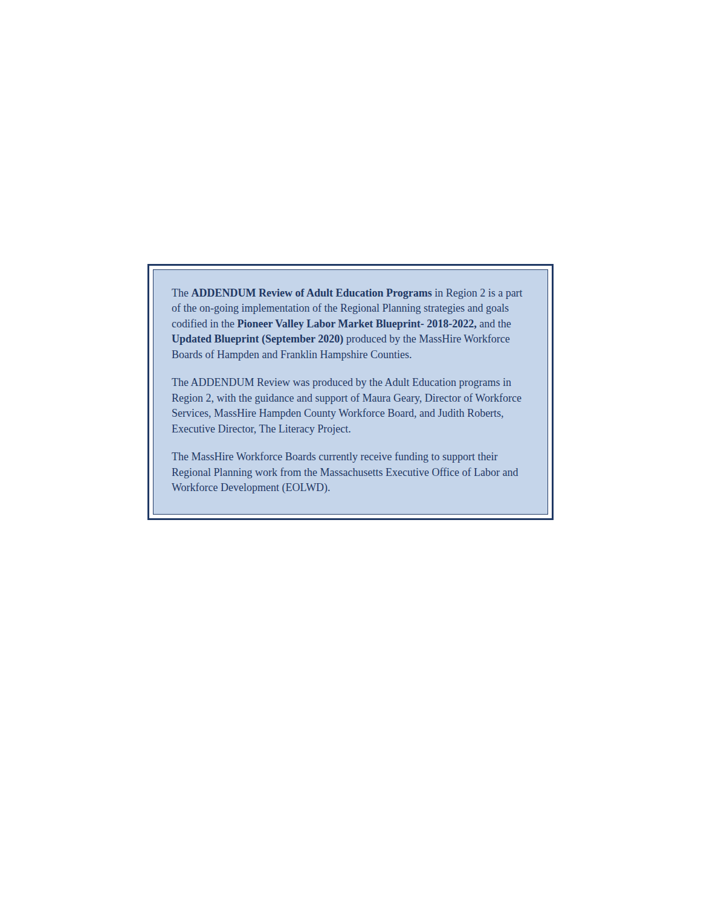The ADDENDUM Review of Adult Education Programs in Region 2 is a part of the on-going implementation of the Regional Planning strategies and goals codified in the Pioneer Valley Labor Market Blueprint- 2018-2022, and the Updated Blueprint (September 2020) produced by the MassHire Workforce Boards of Hampden and Franklin Hampshire Counties.
The ADDENDUM Review was produced by the Adult Education programs in Region 2, with the guidance and support of Maura Geary, Director of Workforce Services, MassHire Hampden County Workforce Board, and Judith Roberts, Executive Director, The Literacy Project.
The MassHire Workforce Boards currently receive funding to support their Regional Planning work from the Massachusetts Executive Office of Labor and Workforce Development (EOLWD).